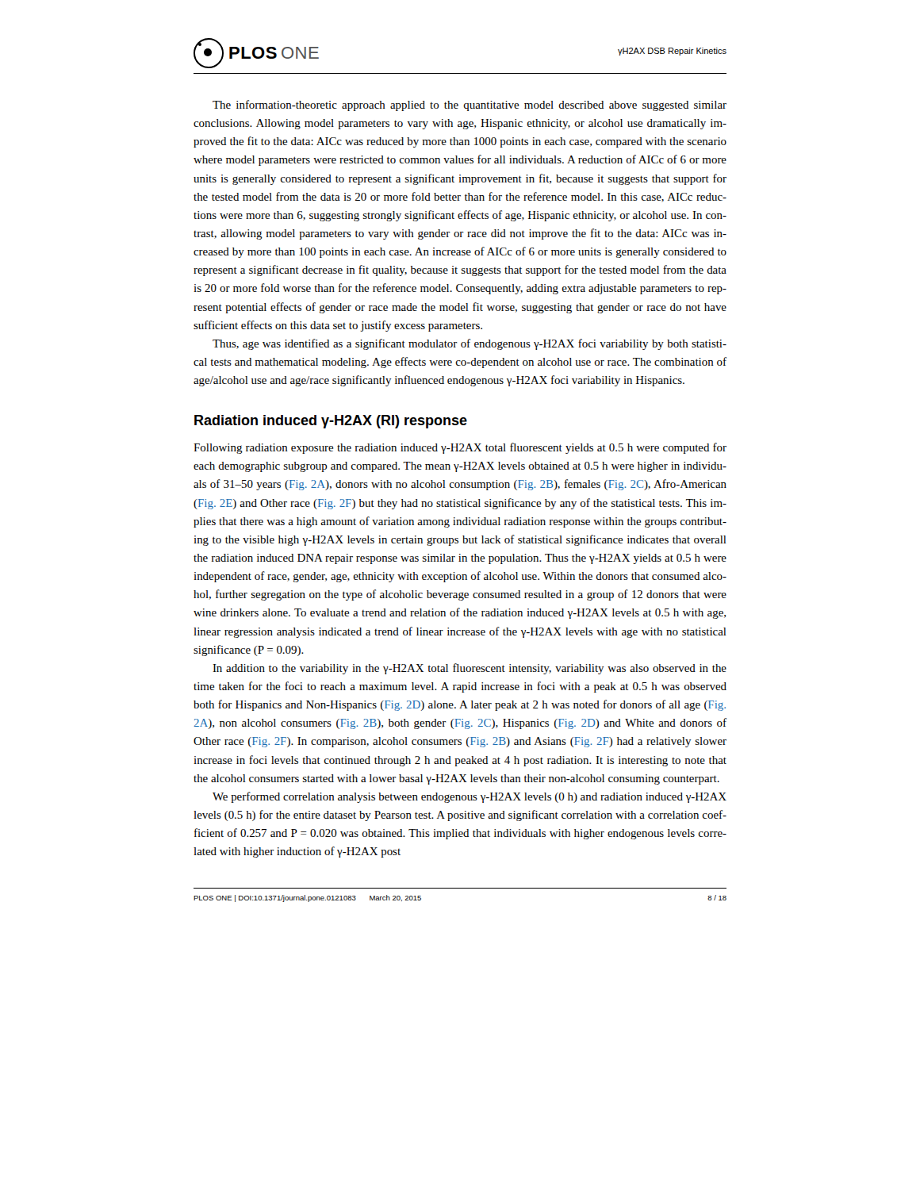PLOSONE
γH2AX DSB Repair Kinetics
The information-theoretic approach applied to the quantitative model described above suggested similar conclusions. Allowing model parameters to vary with age, Hispanic ethnicity, or alcohol use dramatically improved the fit to the data: AICc was reduced by more than 1000 points in each case, compared with the scenario where model parameters were restricted to common values for all individuals. A reduction of AICc of 6 or more units is generally considered to represent a significant improvement in fit, because it suggests that support for the tested model from the data is 20 or more fold better than for the reference model. In this case, AICc reductions were more than 6, suggesting strongly significant effects of age, Hispanic ethnicity, or alcohol use. In contrast, allowing model parameters to vary with gender or race did not improve the fit to the data: AICc was increased by more than 100 points in each case. An increase of AICc of 6 or more units is generally considered to represent a significant decrease in fit quality, because it suggests that support for the tested model from the data is 20 or more fold worse than for the reference model. Consequently, adding extra adjustable parameters to represent potential effects of gender or race made the model fit worse, suggesting that gender or race do not have sufficient effects on this data set to justify excess parameters.
Thus, age was identified as a significant modulator of endogenous γ-H2AX foci variability by both statistical tests and mathematical modeling. Age effects were co-dependent on alcohol use or race. The combination of age/alcohol use and age/race significantly influenced endogenous γ-H2AX foci variability in Hispanics.
Radiation induced γ-H2AX (RI) response
Following radiation exposure the radiation induced γ-H2AX total fluorescent yields at 0.5 h were computed for each demographic subgroup and compared. The mean γ-H2AX levels obtained at 0.5 h were higher in individuals of 31–50 years (Fig. 2A), donors with no alcohol consumption (Fig. 2B), females (Fig. 2C), Afro-American (Fig. 2E) and Other race (Fig. 2F) but they had no statistical significance by any of the statistical tests. This implies that there was a high amount of variation among individual radiation response within the groups contributing to the visible high γ-H2AX levels in certain groups but lack of statistical significance indicates that overall the radiation induced DNA repair response was similar in the population. Thus the γ-H2AX yields at 0.5 h were independent of race, gender, age, ethnicity with exception of alcohol use. Within the donors that consumed alcohol, further segregation on the type of alcoholic beverage consumed resulted in a group of 12 donors that were wine drinkers alone. To evaluate a trend and relation of the radiation induced γ-H2AX levels at 0.5 h with age, linear regression analysis indicated a trend of linear increase of the γ-H2AX levels with age with no statistical significance (P = 0.09).
In addition to the variability in the γ-H2AX total fluorescent intensity, variability was also observed in the time taken for the foci to reach a maximum level. A rapid increase in foci with a peak at 0.5 h was observed both for Hispanics and Non-Hispanics (Fig. 2D) alone. A later peak at 2 h was noted for donors of all age (Fig. 2A), non alcohol consumers (Fig. 2B), both gender (Fig. 2C), Hispanics (Fig. 2D) and White and donors of Other race (Fig. 2F). In comparison, alcohol consumers (Fig. 2B) and Asians (Fig. 2F) had a relatively slower increase in foci levels that continued through 2 h and peaked at 4 h post radiation. It is interesting to note that the alcohol consumers started with a lower basal γ-H2AX levels than their non-alcohol consuming counterpart.
We performed correlation analysis between endogenous γ-H2AX levels (0 h) and radiation induced γ-H2AX levels (0.5 h) for the entire dataset by Pearson test. A positive and significant correlation with a correlation coefficient of 0.257 and P = 0.020 was obtained. This implied that individuals with higher endogenous levels correlated with higher induction of γ-H2AX post
PLOS ONE | DOI:10.1371/journal.pone.0121083 March 20, 2015
8 / 18